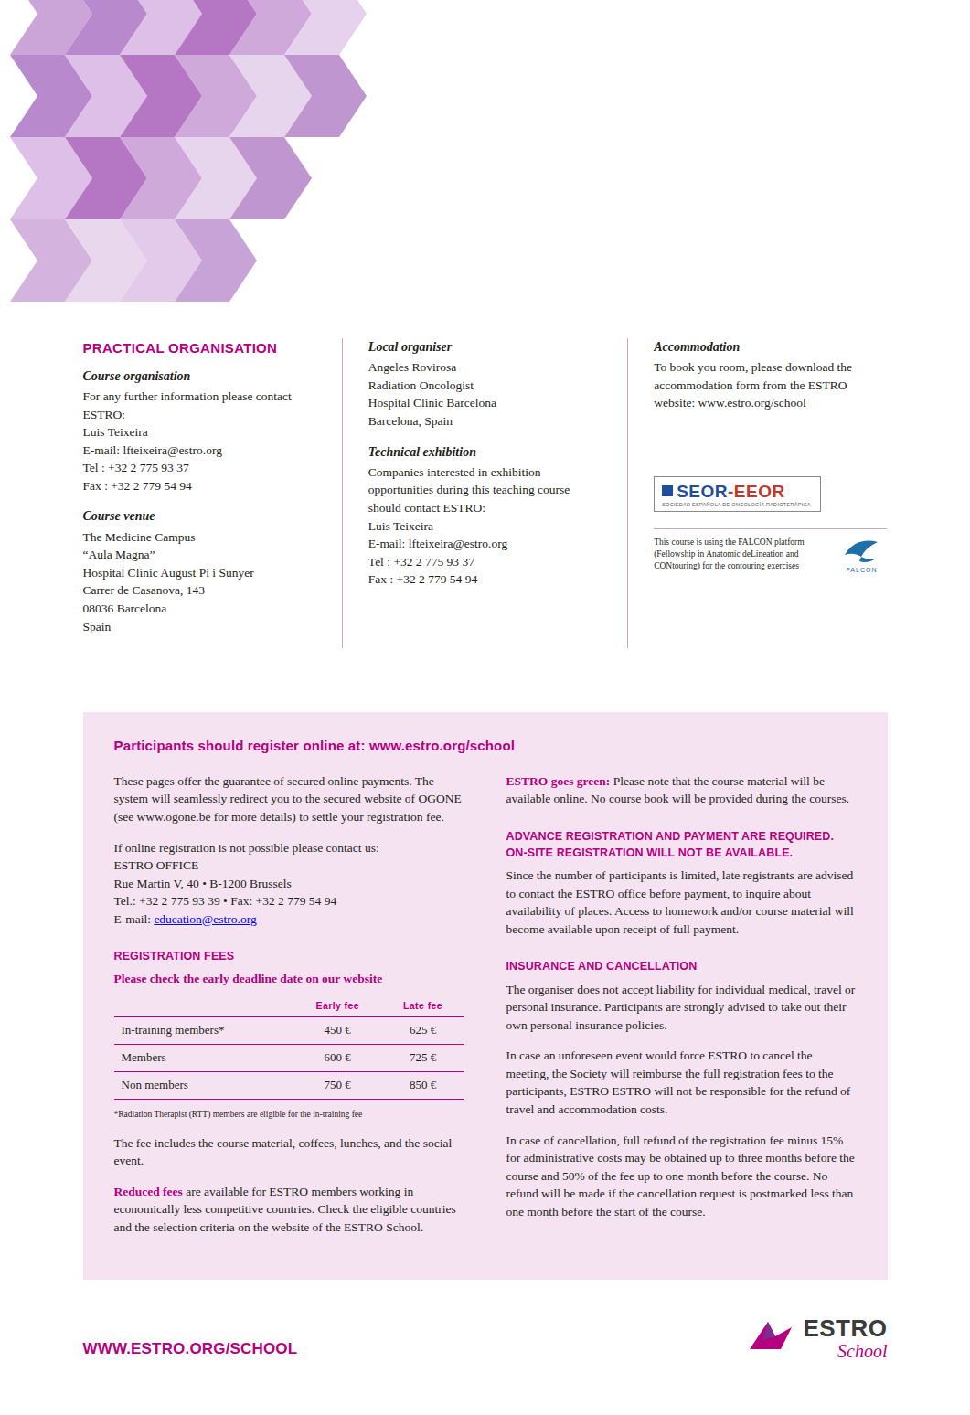Practical organisation
Course organisation
For any further information please contact ESTRO:
Luis Teixeira
E-mail: lfteixeira@estro.org
Tel : +32 2 775 93 37
Fax : +32 2 779 54 94
Course venue
The Medicine Campus
“Aula Magna”
Hospital Clínic August Pi i Sunyer
Carrer de Casanova, 143
08036 Barcelona
Spain
Local organiser
Angeles Rovirosa
Radiation Oncologist
Hospital Clinic Barcelona
Barcelona, Spain
Technical exhibition
Companies interested in exhibition opportunities during this teaching course should contact ESTRO:
Luis Teixeira
E-mail: lfteixeira@estro.org
Tel : +32 2 775 93 37
Fax : +32 2 779 54 94
Accommodation
To book you room, please download the accommodation form from the ESTRO website: www.estro.org/school
SEOR-EEOR
SOCIEDAD ESPAÑOLA DE ONCOLOGÍA RADIOTERÁPICA
This course is using the FALCON platform (Fellowship in Anatomic deLineation and CONtouring) for the contouring exercises
FALCON
Participants should register online at: www.estro.org/school
These pages offer the guarantee of secured online payments. The system will seamlessly redirect you to the secured website of OGONE (see www.ogone.be for more details) to settle your registration fee.
If online registration is not possible please contact us:
ESTRO OFFICE
Rue Martin V, 40 • B-1200 Brussels
Tel.: +32 2 775 93 39 • Fax: +32 2 779 54 94
E-mail: education@estro.org
Registration fees
Please check the early deadline date on our website
| | Early fee | Late fee |
| --- | --- | --- |
| In-training members* | 450 € | 625 € |
| Members | 600 € | 725 € |
| Non members | 750 € | 850 € |
*Radiation Therapist (RTT) members are eligible for the in-training fee
The fee includes the course material, coffees, lunches, and the social event.
Reduced fees are available for ESTRO members working in economically less competitive countries. Check the eligible countries and the selection criteria on the website of the ESTRO School.
ESTRO goes green: Please note that the course material will be available online. No course book will be provided during the courses.
Advance registration and payment are required.
On-site registration will not be available.
Since the number of participants is limited, late registrants are advised to contact the ESTRO office before payment, to inquire about availability of places. Access to homework and/or course material will become available upon receipt of full payment.
Insurance and cancellation
The organiser does not accept liability for individual medical, travel or personal insurance. Participants are strongly advised to take out their own personal insurance policies.
In case an unforeseen event would force ESTRO to cancel the meeting, the Society will reimburse the full registration fees to the participants, ESTRO ESTRO will not be responsible for the refund of travel and accommodation costs.
In case of cancellation, full refund of the registration fee minus 15% for administrative costs may be obtained up to three months before the course and 50% of the fee up to one month before the course. No refund will be made if the cancellation request is postmarked less than one month before the start of the course.
WWW.ESTRO.ORG/SCHOOL
ESTRO
School